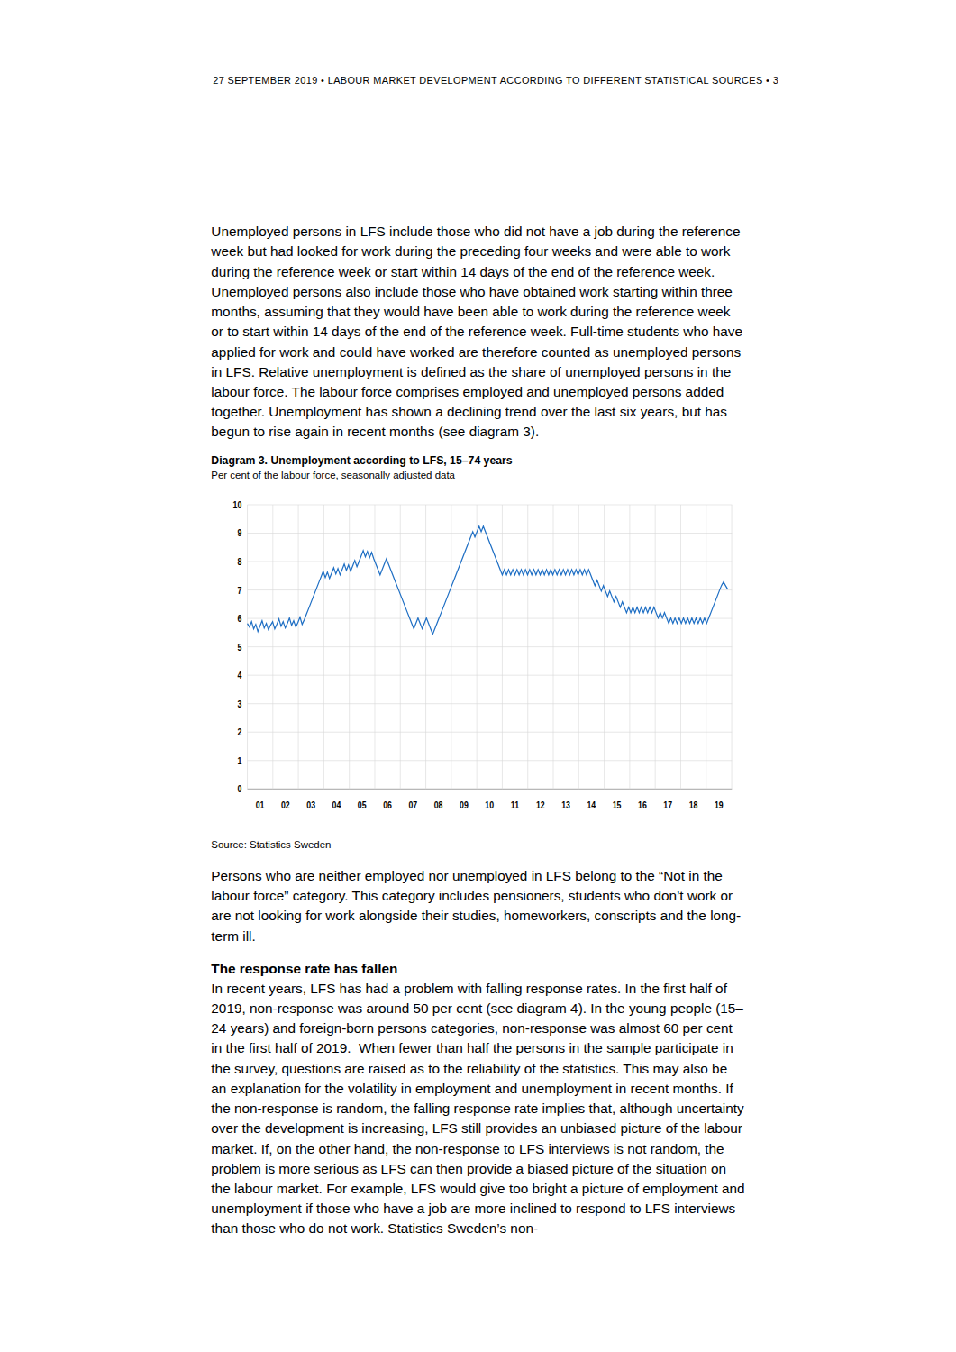27 SEPTEMBER 2019 • LABOUR MARKET DEVELOPMENT ACCORDING TO DIFFERENT STATISTICAL SOURCES • 3
Unemployed persons in LFS include those who did not have a job during the reference week but had looked for work during the preceding four weeks and were able to work during the reference week or start within 14 days of the end of the reference week. Unemployed persons also include those who have obtained work starting within three months, assuming that they would have been able to work during the reference week or to start within 14 days of the end of the reference week. Full-time students who have applied for work and could have worked are therefore counted as unemployed persons in LFS. Relative unemployment is defined as the share of unemployed persons in the labour force. The labour force comprises employed and unemployed persons added together. Unemployment has shown a declining trend over the last six years, but has begun to rise again in recent months (see diagram 3).
Diagram 3. Unemployment according to LFS, 15–74 years
Per cent of the labour force, seasonally adjusted data
10 9 8 7 6 5 4 3 2 1 0 01 02 03 04 05 06 07 08 09 10 11 12 13 14 15 16 17 18 19
Source: Statistics Sweden
Persons who are neither employed nor unemployed in LFS belong to the “Not in the labour force” category. This category includes pensioners, students who don’t work or are not looking for work alongside their studies, homeworkers, conscripts and the long-term ill.
The response rate has fallen
In recent years, LFS has had a problem with falling response rates. In the first half of 2019, non-response was around 50 per cent (see diagram 4). In the young people (15–24 years) and foreign-born persons categories, non-response was almost 60 per cent in the first half of 2019. When fewer than half the persons in the sample participate in the survey, questions are raised as to the reliability of the statistics. This may also be an explanation for the volatility in employment and unemployment in recent months. If the non-response is random, the falling response rate implies that, although uncertainty over the development is increasing, LFS still provides an unbiased picture of the labour market. If, on the other hand, the non-response to LFS interviews is not random, the problem is more serious as LFS can then provide a biased picture of the situation on the labour market. For example, LFS would give too bright a picture of employment and unemployment if those who have a job are more inclined to respond to LFS interviews than those who do not work. Statistics Sweden’s non-